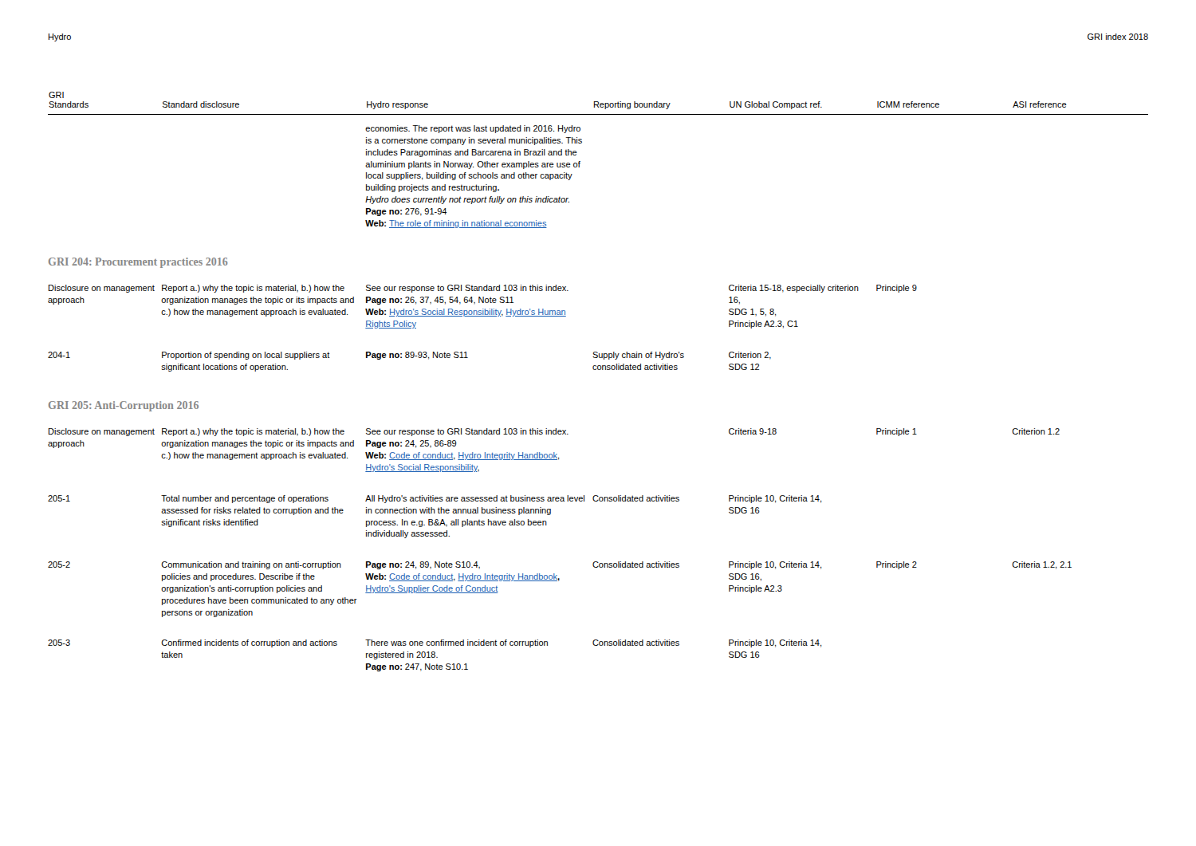Hydro
GRI index 2018
| GRI Standards | Standard disclosure | Hydro response | Reporting boundary | UN Global Compact ref. | ICMM reference | ASI reference |
| --- | --- | --- | --- | --- | --- | --- |
| | | economies. The report was last updated in 2016. Hydro is a cornerstone company in several municipalities. This includes Paragominas and Barcarena in Brazil and the aluminium plants in Norway. Other examples are use of local suppliers, building of schools and other capacity building projects and restructuring . Hydro does currently not report fully on this indicator. Page no: 276, 91-94 Web: The role of mining in national economies | | | | |
| GRI 204: Procurement practices 2016 |
| Disclosure on management approach | Report a.) why the topic is material, b.) how the organization manages the topic or its impacts and c.) how the management approach is evaluated. | See our response to GRI Standard 103 in this index. Page no: 26, 37, 45, 54, 64, Note S11 Web: Hydro's Social Responsibility , Hydro's Human Rights Policy | | Criteria 15-18, especially criterion 16, SDG 1, 5, 8, Principle A2.3, C1 | Principle 9 | |
| 204-1 | Proportion of spending on local suppliers at significant locations of operation. | Page no: 89-93, Note S11 | Supply chain of Hydro's consolidated activities | Criterion 2, SDG 12 | | |
| GRI 205: Anti-Corruption 2016 |
| Disclosure on management approach | Report a.) why the topic is material, b.) how the organization manages the topic or its impacts and c.) how the management approach is evaluated. | See our response to GRI Standard 103 in this index. Page no: 24, 25, 86-89 Web: Code of conduct , Hydro Integrity Handbook , Hydro's Social Responsibility , | | Criteria 9-18 | Principle 1 | Criterion 1.2 |
| 205-1 | Total number and percentage of operations assessed for risks related to corruption and the significant risks identified | All Hydro's activities are assessed at business area level in connection with the annual business planning process. In e.g. B&A, all plants have also been individually assessed. | Consolidated activities | Principle 10, Criteria 14, SDG 16 | | |
| 205-2 | Communication and training on anti-corruption policies and procedures. Describe if the organization's anti-corruption policies and procedures have been communicated to any other persons or organization | Page no: 24, 89, Note S10.4, Web: Code of conduct , Hydro Integrity Handbook , Hydro's Supplier Code of Conduct | Consolidated activities | Principle 10, Criteria 14, SDG 16, Principle A2.3 | Principle 2 | Criteria 1.2, 2.1 |
| 205-3 | Confirmed incidents of corruption and actions taken | There was one confirmed incident of corruption registered in 2018. Page no: 247, Note S10.1 | Consolidated activities | Principle 10, Criteria 14, SDG 16 | | |